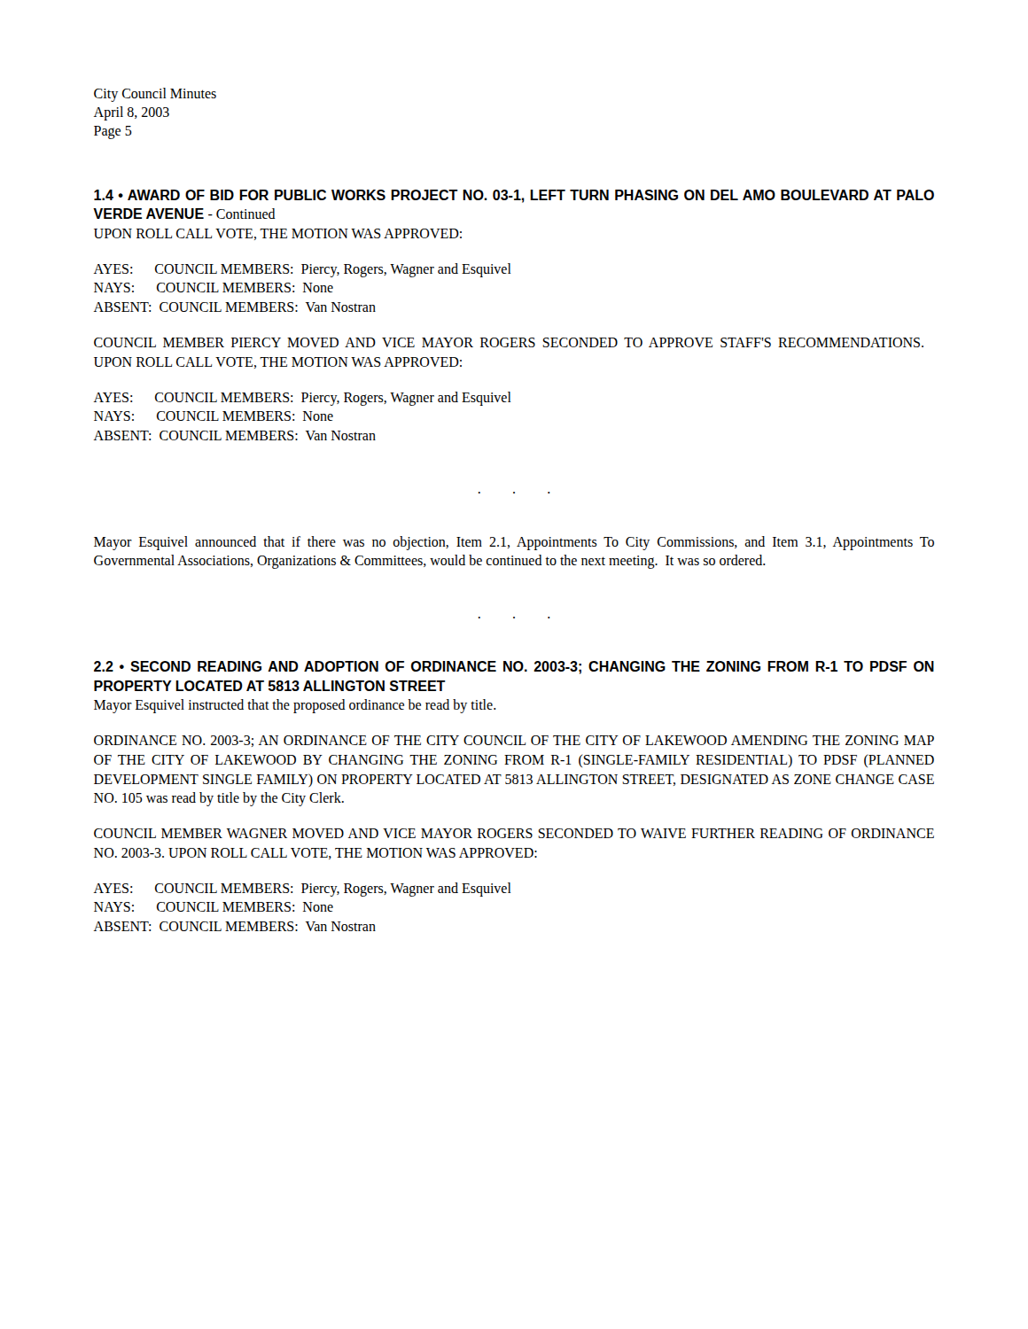City Council Minutes
April 8, 2003
Page 5
1.4 • AWARD OF BID FOR PUBLIC WORKS PROJECT NO. 03-1, LEFT TURN PHASING ON DEL AMO BOULEVARD AT PALO VERDE AVENUE - Continued
UPON ROLL CALL VOTE, THE MOTION WAS APPROVED:
AYES: COUNCIL MEMBERS: Piercy, Rogers, Wagner and Esquivel
NAYS: COUNCIL MEMBERS: None
ABSENT: COUNCIL MEMBERS: Van Nostran
COUNCIL MEMBER PIERCY MOVED AND VICE MAYOR ROGERS SECONDED TO APPROVE STAFF'S RECOMMENDATIONS. UPON ROLL CALL VOTE, THE MOTION WAS APPROVED:
AYES: COUNCIL MEMBERS: Piercy, Rogers, Wagner and Esquivel
NAYS: COUNCIL MEMBERS: None
ABSENT: COUNCIL MEMBERS: Van Nostran
...
Mayor Esquivel announced that if there was no objection, Item 2.1, Appointments To City Commissions, and Item 3.1, Appointments To Governmental Associations, Organizations & Committees, would be continued to the next meeting. It was so ordered.
...
2.2 • SECOND READING AND ADOPTION OF ORDINANCE NO. 2003-3; CHANGING THE ZONING FROM R-1 TO PDSF ON PROPERTY LOCATED AT 5813 ALLINGTON STREET
Mayor Esquivel instructed that the proposed ordinance be read by title.
ORDINANCE NO. 2003-3; AN ORDINANCE OF THE CITY COUNCIL OF THE CITY OF LAKEWOOD AMENDING THE ZONING MAP OF THE CITY OF LAKEWOOD BY CHANGING THE ZONING FROM R-1 (SINGLE-FAMILY RESIDENTIAL) TO PDSF (PLANNED DEVELOPMENT SINGLE FAMILY) ON PROPERTY LOCATED AT 5813 ALLINGTON STREET, DESIGNATED AS ZONE CHANGE CASE NO. 105 was read by title by the City Clerk.
COUNCIL MEMBER WAGNER MOVED AND VICE MAYOR ROGERS SECONDED TO WAIVE FURTHER READING OF ORDINANCE NO. 2003-3. UPON ROLL CALL VOTE, THE MOTION WAS APPROVED:
AYES: COUNCIL MEMBERS: Piercy, Rogers, Wagner and Esquivel
NAYS: COUNCIL MEMBERS: None
ABSENT: COUNCIL MEMBERS: Van Nostran